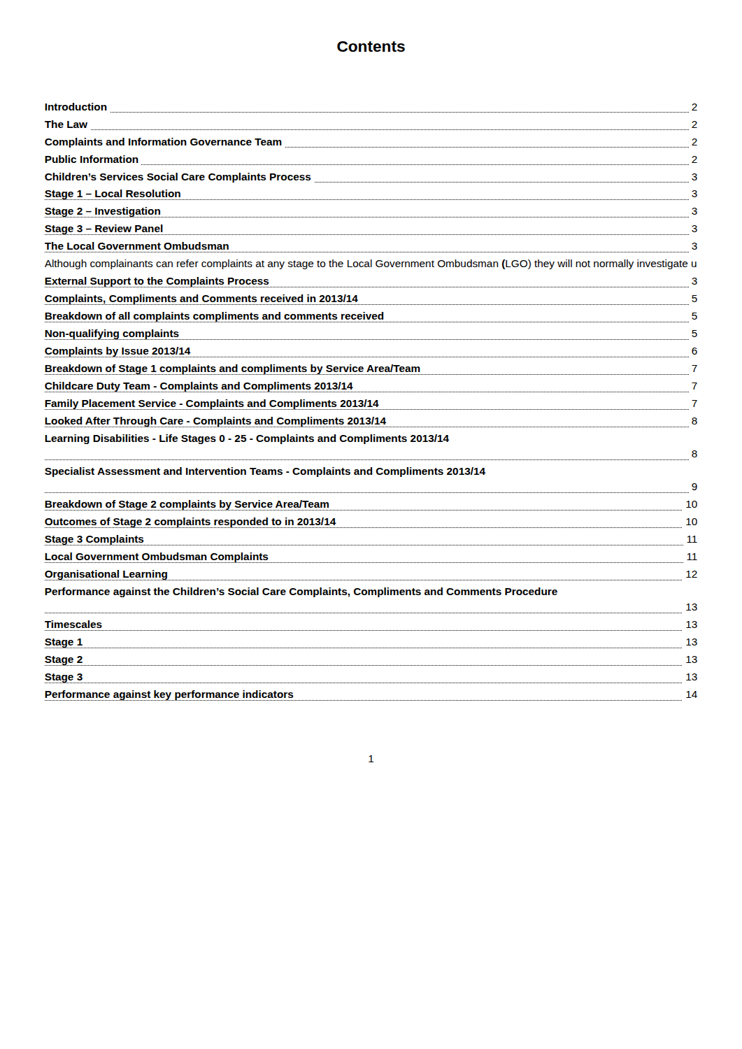Contents
2 Introduction
2 The Law
2 Complaints and Information Governance Team
2 Public Information
3 Children’s Services Social Care Complaints Process
3 Stage 1 – Local Resolution
3 Stage 2 – Investigation
3 Stage 3 – Review Panel
3 The Local Government Ombudsman
Although complainants can refer complaints at any stage to the Local Government Ombudsman (LGO) they will not normally investigate until the Council has conducted its own investigation and provided a response…………..3
3 External Support to the Complaints Process
5 Complaints, Compliments and Comments received in 2013/14
5 Breakdown of all complaints compliments and comments received
5 Non-qualifying complaints
6 Complaints by Issue 2013/14
7 Breakdown of Stage 1 complaints and compliments by Service Area/Team
7 Childcare Duty Team - Complaints and Compliments 2013/14
7 Family Placement Service - Complaints and Compliments 2013/14
8 Looked After Through Care - Complaints and Compliments 2013/14
Learning Disabilities - Life Stages 0 - 25 - Complaints and Compliments 2013/14 8
Specialist Assessment and Intervention Teams - Complaints and Compliments 2013/14 9
10 Breakdown of Stage 2 complaints by Service Area/Team
10 Outcomes of Stage 2 complaints responded to in 2013/14
11 Stage 3 Complaints
11 Local Government Ombudsman Complaints
12 Organisational Learning
Performance against the Children’s Social Care Complaints, Compliments and Comments Procedure 13
13 Timescales
13 Stage 1
13 Stage 2
13 Stage 3
14 Performance against key performance indicators
1